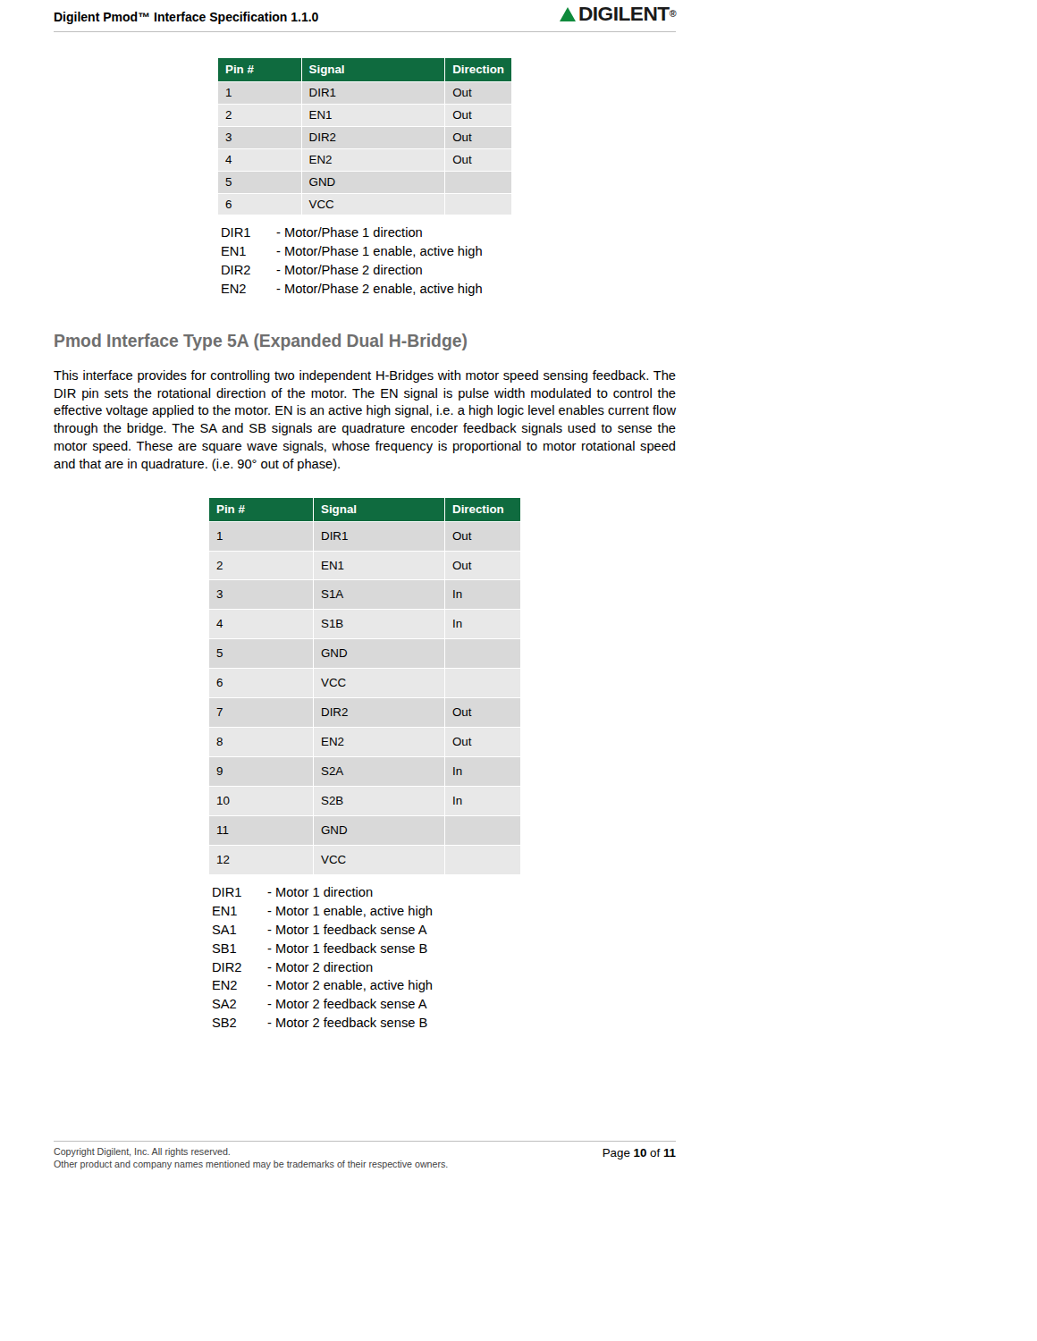Digilent Pmod™ Interface Specification 1.1.0
DIGILENT®
| Pin # | Signal | Direction |
| --- | --- | --- |
| 1 | DIR1 | Out |
| 2 | EN1 | Out |
| 3 | DIR2 | Out |
| 4 | EN2 | Out |
| 5 | GND | |
| 6 | VCC | |
| DIR1 | - Motor/Phase 1 direction |
| EN1 | - Motor/Phase 1 enable, active high |
| DIR2 | - Motor/Phase 2 direction |
| EN2 | - Motor/Phase 2 enable, active high |
Pmod Interface Type 5A (Expanded Dual H-Bridge)
This interface provides for controlling two independent H-Bridges with motor speed sensing feedback. The DIR pin sets the rotational direction of the motor. The EN signal is pulse width modulated to control the effective voltage applied to the motor. EN is an active high signal, i.e. a high logic level enables current flow through the bridge. The SA and SB signals are quadrature encoder feedback signals used to sense the motor speed. These are square wave signals, whose frequency is proportional to motor rotational speed and that are in quadrature. (i.e. 90° out of phase).
| Pin # | Signal | Direction |
| --- | --- | --- |
| 1 | DIR1 | Out |
| 2 | EN1 | Out |
| 3 | S1A | In |
| 4 | S1B | In |
| 5 | GND | |
| 6 | VCC | |
| 7 | DIR2 | Out |
| 8 | EN2 | Out |
| 9 | S2A | In |
| 10 | S2B | In |
| 11 | GND | |
| 12 | VCC | |
| DIR1 | - Motor 1 direction |
| EN1 | - Motor 1 enable, active high |
| SA1 | - Motor 1 feedback sense A |
| SB1 | - Motor 1 feedback sense B |
| DIR2 | - Motor 2 direction |
| EN2 | - Motor 2 enable, active high |
| SA2 | - Motor 2 feedback sense A |
| SB2 | - Motor 2 feedback sense B |
Copyright Digilent, Inc. All rights reserved.
Other product and company names mentioned may be trademarks of their respective owners.
Page 10 of 11